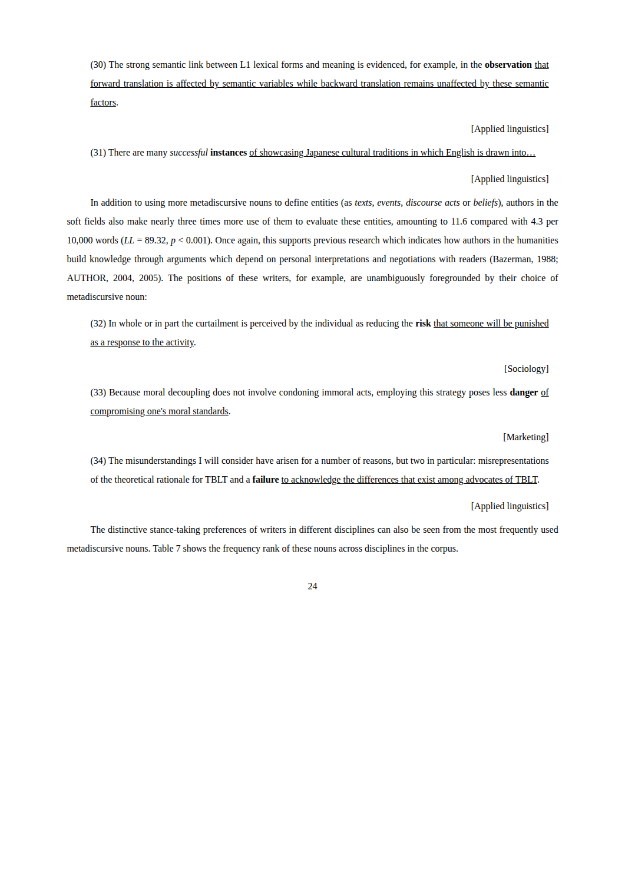(30) The strong semantic link between L1 lexical forms and meaning is evidenced, for example, in the observation that forward translation is affected by semantic variables while backward translation remains unaffected by these semantic factors.
[Applied linguistics]
(31) There are many successful instances of showcasing Japanese cultural traditions in which English is drawn into…
[Applied linguistics]
In addition to using more metadiscursive nouns to define entities (as texts, events, discourse acts or beliefs), authors in the soft fields also make nearly three times more use of them to evaluate these entities, amounting to 11.6 compared with 4.3 per 10,000 words (LL = 89.32, p < 0.001). Once again, this supports previous research which indicates how authors in the humanities build knowledge through arguments which depend on personal interpretations and negotiations with readers (Bazerman, 1988; AUTHOR, 2004, 2005). The positions of these writers, for example, are unambiguously foregrounded by their choice of metadiscursive noun:
(32) In whole or in part the curtailment is perceived by the individual as reducing the risk that someone will be punished as a response to the activity.
[Sociology]
(33) Because moral decoupling does not involve condoning immoral acts, employing this strategy poses less danger of compromising one's moral standards.
[Marketing]
(34) The misunderstandings I will consider have arisen for a number of reasons, but two in particular: misrepresentations of the theoretical rationale for TBLT and a failure to acknowledge the differences that exist among advocates of TBLT.
[Applied linguistics]
The distinctive stance-taking preferences of writers in different disciplines can also be seen from the most frequently used metadiscursive nouns. Table 7 shows the frequency rank of these nouns across disciplines in the corpus.
24